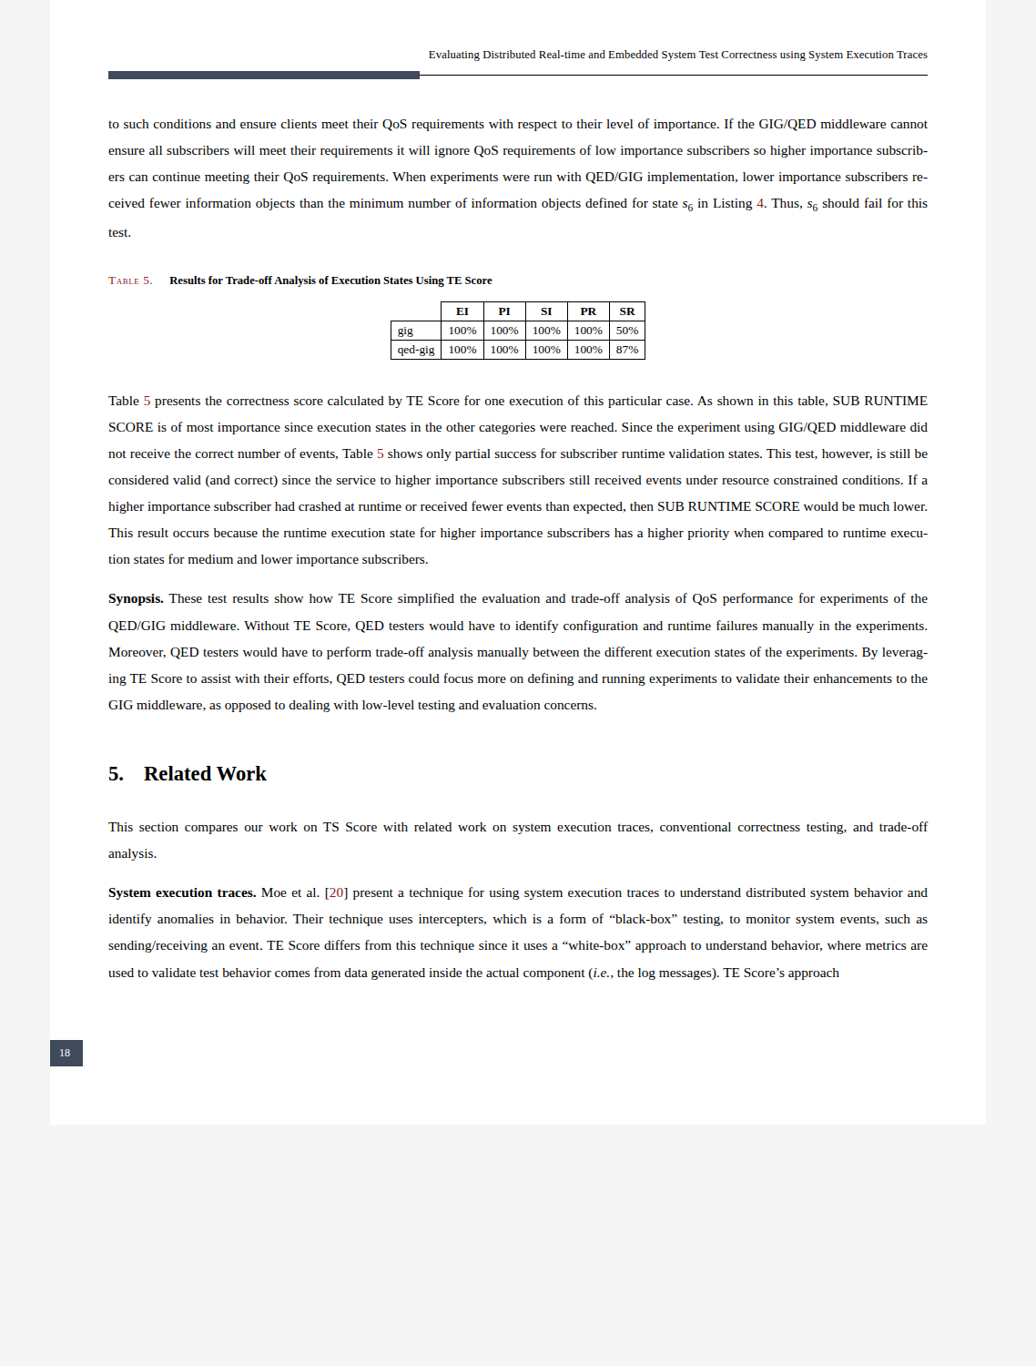Evaluating Distributed Real-time and Embedded System Test Correctness using System Execution Traces
to such conditions and ensure clients meet their QoS requirements with respect to their level of importance. If the GIG/QED middleware cannot ensure all subscribers will meet their requirements it will ignore QoS requirements of low importance subscribers so higher importance subscribers can continue meeting their QoS requirements. When experiments were run with QED/GIG implementation, lower importance subscribers received fewer information objects than the minimum number of information objects defined for state s6 in Listing 4. Thus, s6 should fail for this test.
Table 5. Results for Trade-off Analysis of Execution States Using TE Score
| | EI | PI | SI | PR | SR |
| --- | --- | --- | --- | --- | --- |
| gig | 100% | 100% | 100% | 100% | 50% |
| qed-gig | 100% | 100% | 100% | 100% | 87% |
Table 5 presents the correctness score calculated by TE Score for one execution of this particular case. As shown in this table, SUB RUNTIME SCORE is of most importance since execution states in the other categories were reached. Since the experiment using GIG/QED middleware did not receive the correct number of events, Table 5 shows only partial success for subscriber runtime validation states. This test, however, is still be considered valid (and correct) since the service to higher importance subscribers still received events under resource constrained conditions. If a higher importance subscriber had crashed at runtime or received fewer events than expected, then SUB RUNTIME SCORE would be much lower. This result occurs because the runtime execution state for higher importance subscribers has a higher priority when compared to runtime execution states for medium and lower importance subscribers.
Synopsis. These test results show how TE Score simplified the evaluation and trade-off analysis of QoS performance for experiments of the QED/GIG middleware. Without TE Score, QED testers would have to identify configuration and runtime failures manually in the experiments. Moreover, QED testers would have to perform trade-off analysis manually between the different execution states of the experiments. By leveraging TE Score to assist with their efforts, QED testers could focus more on defining and running experiments to validate their enhancements to the GIG middleware, as opposed to dealing with low-level testing and evaluation concerns.
5. Related Work
This section compares our work on TS Score with related work on system execution traces, conventional correctness testing, and trade-off analysis.
System execution traces. Moe et al. [20] present a technique for using system execution traces to understand distributed system behavior and identify anomalies in behavior. Their technique uses intercepters, which is a form of “black-box” testing, to monitor system events, such as sending/receiving an event. TE Score differs from this technique since it uses a “white-box” approach to understand behavior, where metrics are used to validate test behavior comes from data generated inside the actual component (i.e., the log messages). TE Score’s approach
18